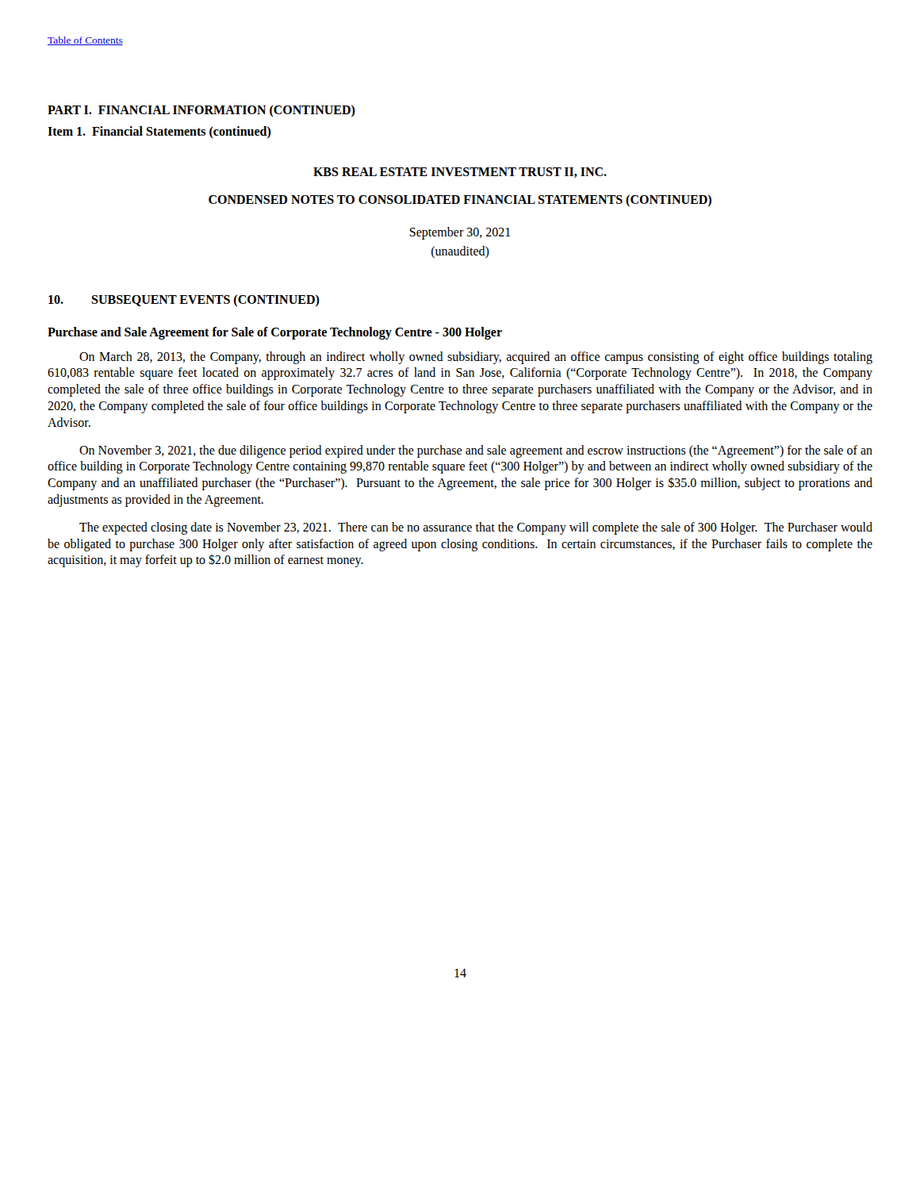Table of Contents
PART I. FINANCIAL INFORMATION (CONTINUED)
Item 1. Financial Statements (continued)
KBS REAL ESTATE INVESTMENT TRUST II, INC.
CONDENSED NOTES TO CONSOLIDATED FINANCIAL STATEMENTS (CONTINUED)
September 30, 2021
(unaudited)
10. SUBSEQUENT EVENTS (CONTINUED)
Purchase and Sale Agreement for Sale of Corporate Technology Centre - 300 Holger
On March 28, 2013, the Company, through an indirect wholly owned subsidiary, acquired an office campus consisting of eight office buildings totaling 610,083 rentable square feet located on approximately 32.7 acres of land in San Jose, California (“Corporate Technology Centre”). In 2018, the Company completed the sale of three office buildings in Corporate Technology Centre to three separate purchasers unaffiliated with the Company or the Advisor, and in 2020, the Company completed the sale of four office buildings in Corporate Technology Centre to three separate purchasers unaffiliated with the Company or the Advisor.
On November 3, 2021, the due diligence period expired under the purchase and sale agreement and escrow instructions (the “Agreement”) for the sale of an office building in Corporate Technology Centre containing 99,870 rentable square feet (“300 Holger”) by and between an indirect wholly owned subsidiary of the Company and an unaffiliated purchaser (the “Purchaser”). Pursuant to the Agreement, the sale price for 300 Holger is $35.0 million, subject to prorations and adjustments as provided in the Agreement.
The expected closing date is November 23, 2021. There can be no assurance that the Company will complete the sale of 300 Holger. The Purchaser would be obligated to purchase 300 Holger only after satisfaction of agreed upon closing conditions. In certain circumstances, if the Purchaser fails to complete the acquisition, it may forfeit up to $2.0 million of earnest money.
14